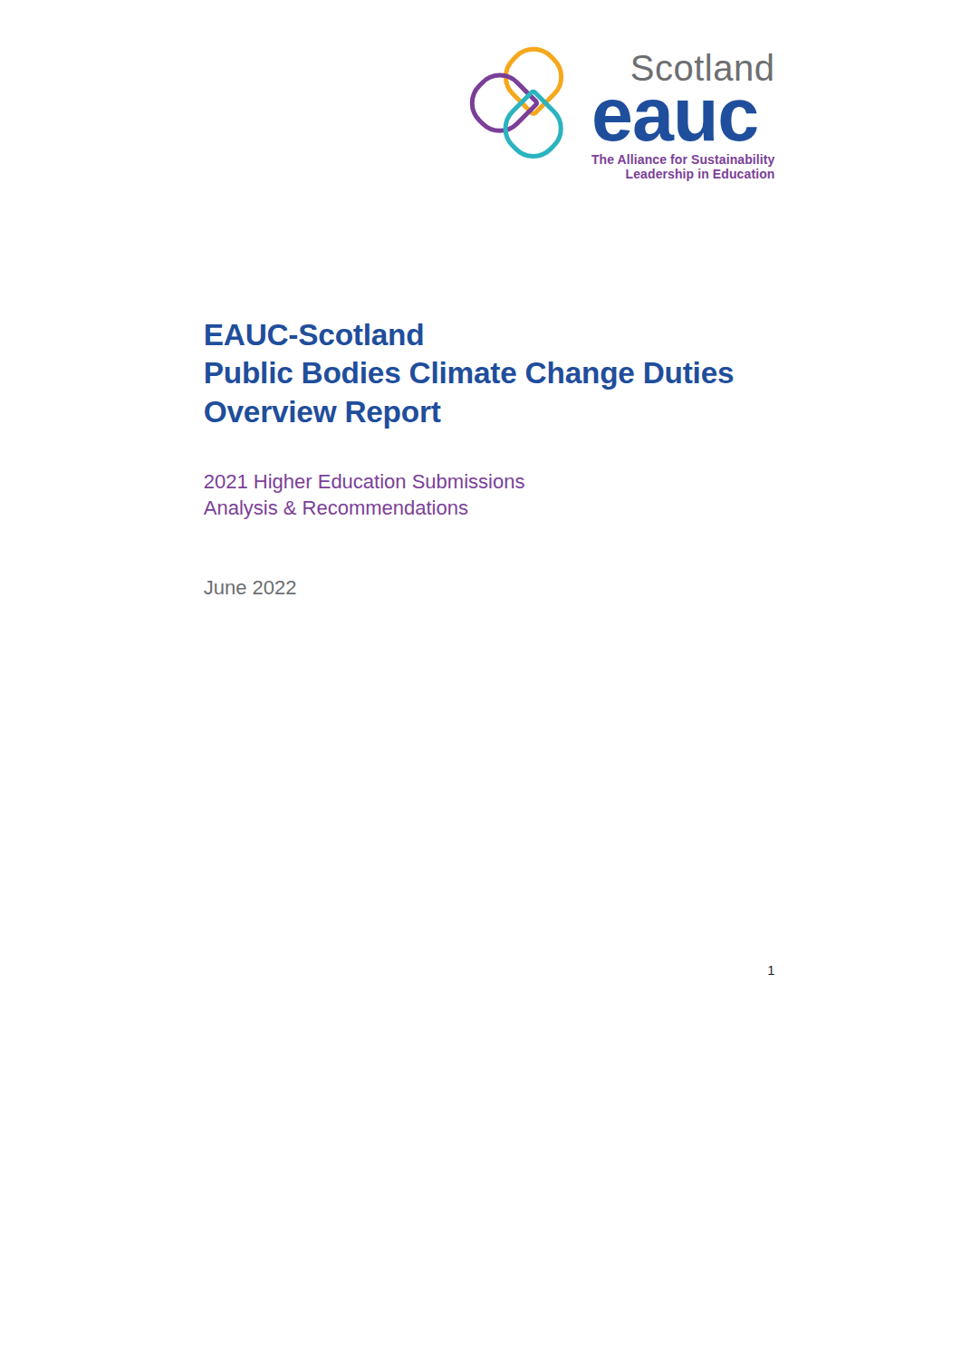Scotland
eauc
The Alliance for Sustainability
Leadership in Education
EAUC-Scotland
Public Bodies Climate Change Duties
Overview Report
2021 Higher Education Submissions
Analysis & Recommendations
June 2022
1